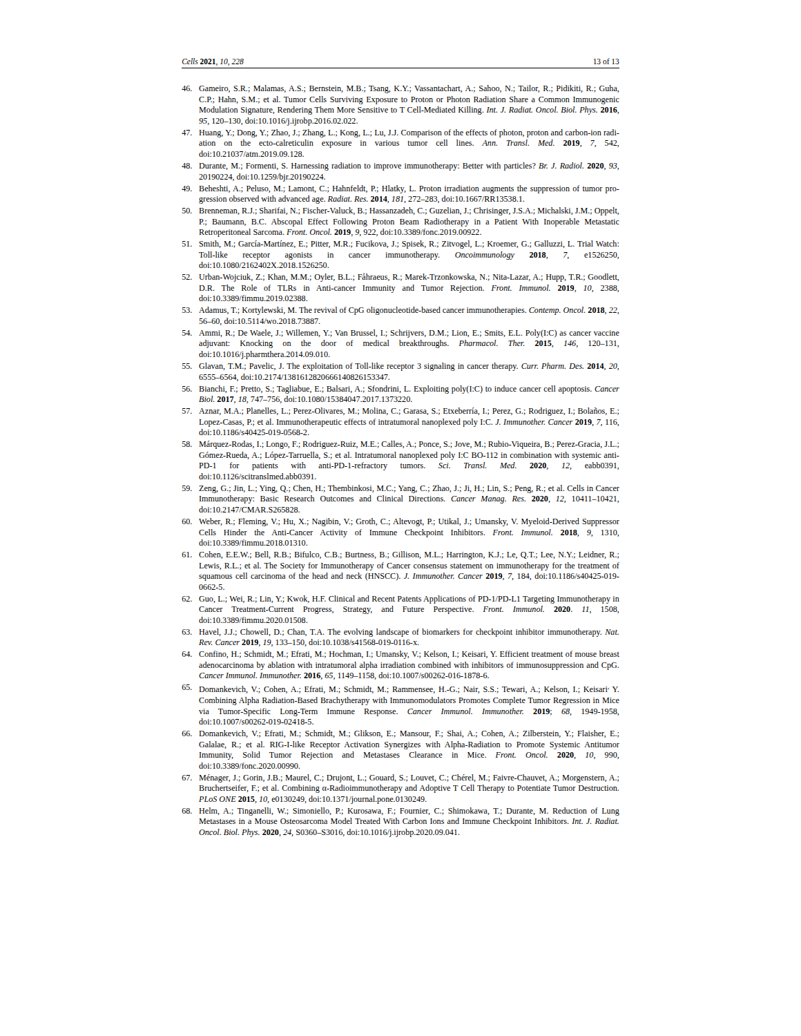Cells 2021, 10, 228
13 of 13
46. Gameiro, S.R.; Malamas, A.S.; Bernstein, M.B.; Tsang, K.Y.; Vassantachart, A.; Sahoo, N.; Tailor, R.; Pidikiti, R.; Guha, C.P.; Hahn, S.M.; et al. Tumor Cells Surviving Exposure to Proton or Photon Radiation Share a Common Immunogenic Modulation Signature, Rendering Them More Sensitive to T Cell-Mediated Killing. Int. J. Radiat. Oncol. Biol. Phys. 2016, 95, 120–130, doi:10.1016/j.ijrobp.2016.02.022.
47. Huang, Y.; Dong, Y.; Zhao, J.; Zhang, L.; Kong, L.; Lu, J.J. Comparison of the effects of photon, proton and carbon-ion radiation on the ecto-calreticulin exposure in various tumor cell lines. Ann. Transl. Med. 2019, 7, 542, doi:10.21037/atm.2019.09.128.
48. Durante, M.; Formenti, S. Harnessing radiation to improve immunotherapy: Better with particles? Br. J. Radiol. 2020, 93, 20190224, doi:10.1259/bjr.20190224.
49. Beheshti, A.; Peluso, M.; Lamont, C.; Hahnfeldt, P.; Hlatky, L. Proton irradiation augments the suppression of tumor progression observed with advanced age. Radiat. Res. 2014, 181, 272–283, doi:10.1667/RR13538.1.
50. Brenneman, R.J.; Sharifai, N.; Fischer-Valuck, B.; Hassanzadeh, C.; Guzelian, J.; Chrisinger, J.S.A.; Michalski, J.M.; Oppelt, P.; Baumann, B.C. Abscopal Effect Following Proton Beam Radiotherapy in a Patient With Inoperable Metastatic Retroperitoneal Sarcoma. Front. Oncol. 2019, 9, 922, doi:10.3389/fonc.2019.00922.
51. Smith, M.; García-Martínez, E.; Pitter, M.R.; Fucikova, J.; Spisek, R.; Zitvogel, L.; Kroemer, G.; Galluzzi, L. Trial Watch: Toll-like receptor agonists in cancer immunotherapy. Oncoimmunology 2018, 7, e1526250, doi:10.1080/2162402X.2018.1526250.
52. Urban-Wojciuk, Z.; Khan, M.M.; Oyler, B.L.; Fåhraeus, R.; Marek-Trzonkowska, N.; Nita-Lazar, A.; Hupp, T.R.; Goodlett, D.R. The Role of TLRs in Anti-cancer Immunity and Tumor Rejection. Front. Immunol. 2019, 10, 2388, doi:10.3389/fimmu.2019.02388.
53. Adamus, T.; Kortylewski, M. The revival of CpG oligonucleotide-based cancer immunotherapies. Contemp. Oncol. 2018, 22, 56–60, doi:10.5114/wo.2018.73887.
54. Ammi, R.; De Waele, J.; Willemen, Y.; Van Brussel, I.; Schrijvers, D.M.; Lion, E.; Smits, E.L. Poly(I:C) as cancer vaccine adjuvant: Knocking on the door of medical breakthroughs. Pharmacol. Ther. 2015, 146, 120–131, doi:10.1016/j.pharmthera.2014.09.010.
55. Glavan, T.M.; Pavelic, J. The exploitation of Toll-like receptor 3 signaling in cancer therapy. Curr. Pharm. Des. 2014, 20, 6555–6564, doi:10.2174/1381612820666140826153347.
56. Bianchi, F.; Pretto, S.; Tagliabue, E.; Balsari, A.; Sfondrini, L. Exploiting poly(I:C) to induce cancer cell apoptosis. Cancer Biol. 2017, 18, 747–756, doi:10.1080/15384047.2017.1373220.
57. Aznar, M.A.; Planelles, L.; Perez-Olivares, M.; Molina, C.; Garasa, S.; Etxeberría, I.; Perez, G.; Rodriguez, I.; Bolaños, E.; Lopez-Casas, P.; et al. Immunotherapeutic effects of intratumoral nanoplexed poly I:C. J. Immunother. Cancer 2019, 7, 116, doi:10.1186/s40425-019-0568-2.
58. Márquez-Rodas, I.; Longo, F.; Rodriguez-Ruiz, M.E.; Calles, A.; Ponce, S.; Jove, M.; Rubio-Viqueira, B.; Perez-Gracia, J.L.; Gómez-Rueda, A.; López-Tarruella, S.; et al. Intratumoral nanoplexed poly I:C BO-112 in combination with systemic anti-PD-1 for patients with anti-PD-1-refractory tumors. Sci. Transl. Med. 2020, 12, eabb0391, doi:10.1126/scitranslmed.abb0391.
59. Zeng, G.; Jin, L.; Ying, Q.; Chen, H.; Thembinkosi, M.C.; Yang, C.; Zhao, J.; Ji, H.; Lin, S.; Peng, R.; et al. Cells in Cancer Immunotherapy: Basic Research Outcomes and Clinical Directions. Cancer Manag. Res. 2020, 12, 10411–10421, doi:10.2147/CMAR.S265828.
60. Weber, R.; Fleming, V.; Hu, X.; Nagibin, V.; Groth, C.; Altevogt, P.; Utikal, J.; Umansky, V. Myeloid-Derived Suppressor Cells Hinder the Anti-Cancer Activity of Immune Checkpoint Inhibitors. Front. Immunol. 2018, 9, 1310, doi:10.3389/fimmu.2018.01310.
61. Cohen, E.E.W.; Bell, R.B.; Bifulco, C.B.; Burtness, B.; Gillison, M.L.; Harrington, K.J.; Le, Q.T.; Lee, N.Y.; Leidner, R.; Lewis, R.L.; et al. The Society for Immunotherapy of Cancer consensus statement on immunotherapy for the treatment of squamous cell carcinoma of the head and neck (HNSCC). J. Immunother. Cancer 2019, 7, 184, doi:10.1186/s40425-019-0662-5.
62. Guo, L.; Wei, R.; Lin, Y.; Kwok, H.F. Clinical and Recent Patents Applications of PD-1/PD-L1 Targeting Immunotherapy in Cancer Treatment-Current Progress, Strategy, and Future Perspective. Front. Immunol. 2020. 11, 1508, doi:10.3389/fimmu.2020.01508.
63. Havel, J.J.; Chowell, D.; Chan, T.A. The evolving landscape of biomarkers for checkpoint inhibitor immunotherapy. Nat. Rev. Cancer 2019, 19, 133–150, doi:10.1038/s41568-019-0116-x.
64. Confino, H.; Schmidt, M.; Efrati, M.; Hochman, I.; Umansky, V.; Kelson, I.; Keisari, Y. Efficient treatment of mouse breast adenocarcinoma by ablation with intratumoral alpha irradiation combined with inhibitors of immunosuppression and CpG. Cancer Immunol. Immunother. 2016, 65, 1149–1158, doi:10.1007/s00262-016-1878-6.
65. Domankevich, V.; Cohen, A.; Efrati, M.; Schmidt, M.; Rammensee, H.-G.; Nair, S.S.; Tewari, A.; Kelson, I.; Keisari, Y. Combining Alpha Radiation-Based Brachytherapy with Immunomodulators Promotes Complete Tumor Regression in Mice via Tumor-Specific Long-Term Immune Response. Cancer Immunol. Immunother. 2019; 68, 1949-1958, doi:10.1007/s00262-019-02418-5.
66. Domankevich, V.; Efrati, M.; Schmidt, M.; Glikson, E.; Mansour, F.; Shai, A.; Cohen, A.; Zilberstein, Y.; Flaisher, E.; Galalae, R.; et al. RIG-I-like Receptor Activation Synergizes with Alpha-Radiation to Promote Systemic Antitumor Immunity, Solid Tumor Rejection and Metastases Clearance in Mice. Front. Oncol. 2020, 10, 990, doi:10.3389/fonc.2020.00990.
67. Ménager, J.; Gorin, J.B.; Maurel, C.; Drujont, L.; Gouard, S.; Louvet, C.; Chérel, M.; Faivre-Chauvet, A.; Morgenstern, A.; Bruchertseifer, F.; et al. Combining α-Radioimmunotherapy and Adoptive T Cell Therapy to Potentiate Tumor Destruction. PLoS ONE 2015, 10, e0130249, doi:10.1371/journal.pone.0130249.
68. Helm, A.; Tinganelli, W.; Simoniello, P.; Kurosawa, F.; Fournier, C.; Shimokawa, T.; Durante, M. Reduction of Lung Metastases in a Mouse Osteosarcoma Model Treated With Carbon Ions and Immune Checkpoint Inhibitors. Int. J. Radiat. Oncol. Biol. Phys. 2020, 24, S0360–S3016, doi:10.1016/j.ijrobp.2020.09.041.